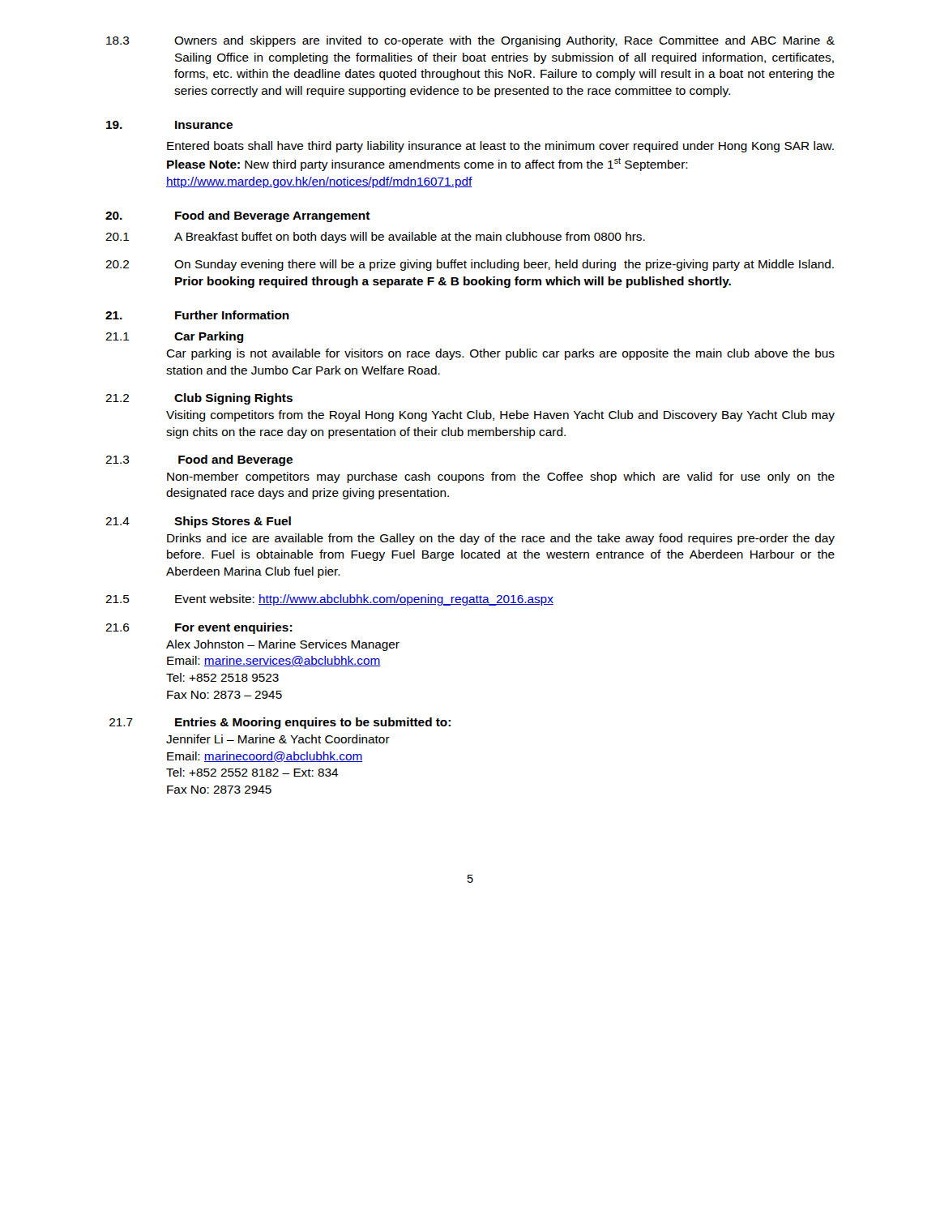18.3
Owners and skippers are invited to co-operate with the Organising Authority, Race Committee and ABC Marine & Sailing Office in completing the formalities of their boat entries by submission of all required information, certificates, forms, etc. within the deadline dates quoted throughout this NoR. Failure to comply will result in a boat not entering the series correctly and will require supporting evidence to be presented to the race committee to comply.
19.
Insurance
Entered boats shall have third party liability insurance at least to the minimum cover required under Hong Kong SAR law. Please Note: New third party insurance amendments come in to affect from the 1st September:
http://www.mardep.gov.hk/en/notices/pdf/mdn16071.pdf
20.
Food and Beverage Arrangement
20.1
A Breakfast buffet on both days will be available at the main clubhouse from 0800 hrs.
20.2
On Sunday evening there will be a prize giving buffet including beer, held during the prize-giving party at Middle Island. Prior booking required through a separate F & B booking form which will be published shortly.
21.
Further Information
21.1
Car Parking
Car parking is not available for visitors on race days. Other public car parks are opposite the main club above the bus station and the Jumbo Car Park on Welfare Road.
21.2
Club Signing Rights
Visiting competitors from the Royal Hong Kong Yacht Club, Hebe Haven Yacht Club and Discovery Bay Yacht Club may sign chits on the race day on presentation of their club membership card.
21.3
Food and Beverage
Non-member competitors may purchase cash coupons from the Coffee shop which are valid for use only on the designated race days and prize giving presentation.
21.4
Ships Stores & Fuel
Drinks and ice are available from the Galley on the day of the race and the take away food requires pre-order the day before. Fuel is obtainable from Fuegy Fuel Barge located at the western entrance of the Aberdeen Harbour or the Aberdeen Marina Club fuel pier.
21.5
Event website: http://www.abclubhk.com/opening_regatta_2016.aspx
21.6
For event enquiries:
Alex Johnston – Marine Services Manager
Email: marine.services@abclubhk.com
Tel: +852 2518 9523
Fax No: 2873 – 2945
21.7
Entries & Mooring enquires to be submitted to:
Jennifer Li – Marine & Yacht Coordinator
Email: marinecoord@abclubhk.com
Tel: +852 2552 8182 – Ext: 834
Fax No: 2873 2945
5